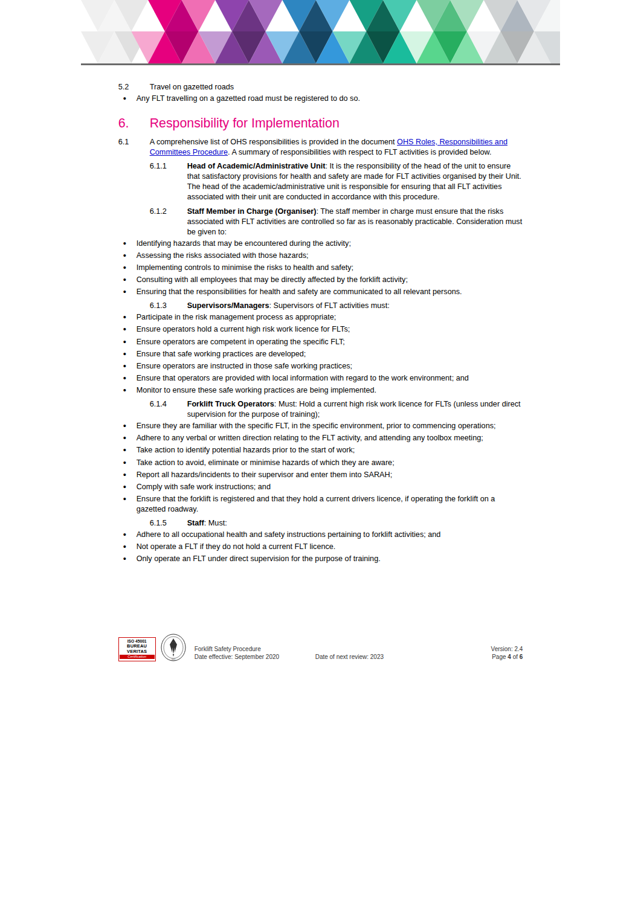5.2
Travel on gazetted roads
Any FLT travelling on a gazetted road must be registered to do so.
6. Responsibility for Implementation
6.1
A comprehensive list of OHS responsibilities is provided in the document OHS Roles, Responsibilities and Committees Procedure. A summary of responsibilities with respect to FLT activities is provided below.
6.1.1
Head of Academic/Administrative Unit: It is the responsibility of the head of the unit to ensure that satisfactory provisions for health and safety are made for FLT activities organised by their Unit. The head of the academic/administrative unit is responsible for ensuring that all FLT activities associated with their unit are conducted in accordance with this procedure.
6.1.2
Staff Member in Charge (Organiser): The staff member in charge must ensure that the risks associated with FLT activities are controlled so far as is reasonably practicable. Consideration must be given to:
Identifying hazards that may be encountered during the activity;
Assessing the risks associated with those hazards;
Implementing controls to minimise the risks to health and safety;
Consulting with all employees that may be directly affected by the forklift activity;
Ensuring that the responsibilities for health and safety are communicated to all relevant persons.
6.1.3
Supervisors/Managers: Supervisors of FLT activities must:
Participate in the risk management process as appropriate;
Ensure operators hold a current high risk work licence for FLTs;
Ensure operators are competent in operating the specific FLT;
Ensure that safe working practices are developed;
Ensure operators are instructed in those safe working practices;
Ensure that operators are provided with local information with regard to the work environment; and
Monitor to ensure these safe working practices are being implemented.
6.1.4
Forklift Truck Operators: Must: Hold a current high risk work licence for FLTs (unless under direct supervision for the purpose of training);
Ensure they are familiar with the specific FLT, in the specific environment, prior to commencing operations;
Adhere to any verbal or written direction relating to the FLT activity, and attending any toolbox meeting;
Take action to identify potential hazards prior to the start of work;
Take action to avoid, eliminate or minimise hazards of which they are aware;
Report all hazards/incidents to their supervisor and enter them into SARAH;
Comply with safe work instructions; and
Ensure that the forklift is registered and that they hold a current drivers licence, if operating the forklift on a gazetted roadway.
6.1.5
Staff: Must:
Adhere to all occupational health and safety instructions pertaining to forklift activities; and
Not operate a FLT if they do not hold a current FLT licence.
Only operate an FLT under direct supervision for the purpose of training.
ISO 45001
BUREAU VERITAS
Certification
1825
Forklift Safety Procedure
Version: 2.4
Date effective: September 2020
Date of next review: 2023
Page 4 of 6